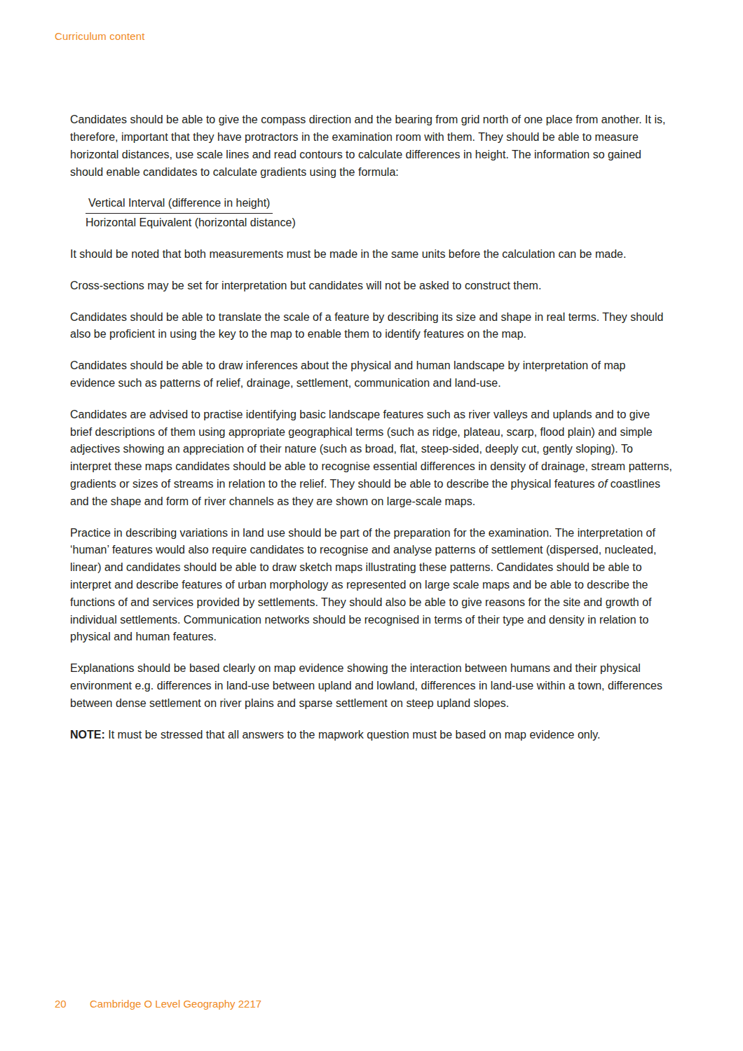Curriculum content
Candidates should be able to give the compass direction and the bearing from grid north of one place from another. It is, therefore, important that they have protractors in the examination room with them. They should be able to measure horizontal distances, use scale lines and read contours to calculate differences in height. The information so gained should enable candidates to calculate gradients using the formula:
Vertical Interval (difference in height) Horizontal Equivalent (horizontal distance)
It should be noted that both measurements must be made in the same units before the calculation can be made.
Cross-sections may be set for interpretation but candidates will not be asked to construct them.
Candidates should be able to translate the scale of a feature by describing its size and shape in real terms. They should also be proficient in using the key to the map to enable them to identify features on the map.
Candidates should be able to draw inferences about the physical and human landscape by interpretation of map evidence such as patterns of relief, drainage, settlement, communication and land-use.
Candidates are advised to practise identifying basic landscape features such as river valleys and uplands and to give brief descriptions of them using appropriate geographical terms (such as ridge, plateau, scarp, flood plain) and simple adjectives showing an appreciation of their nature (such as broad, flat, steep-sided, deeply cut, gently sloping). To interpret these maps candidates should be able to recognise essential differences in density of drainage, stream patterns, gradients or sizes of streams in relation to the relief. They should be able to describe the physical features of coastlines and the shape and form of river channels as they are shown on large-scale maps.
Practice in describing variations in land use should be part of the preparation for the examination. The interpretation of ‘human’ features would also require candidates to recognise and analyse patterns of settlement (dispersed, nucleated, linear) and candidates should be able to draw sketch maps illustrating these patterns. Candidates should be able to interpret and describe features of urban morphology as represented on large scale maps and be able to describe the functions of and services provided by settlements. They should also be able to give reasons for the site and growth of individual settlements. Communication networks should be recognised in terms of their type and density in relation to physical and human features.
Explanations should be based clearly on map evidence showing the interaction between humans and their physical environment e.g. differences in land-use between upland and lowland, differences in land-use within a town, differences between dense settlement on river plains and sparse settlement on steep upland slopes.
NOTE: It must be stressed that all answers to the mapwork question must be based on map evidence only.
20 Cambridge O Level Geography 2217